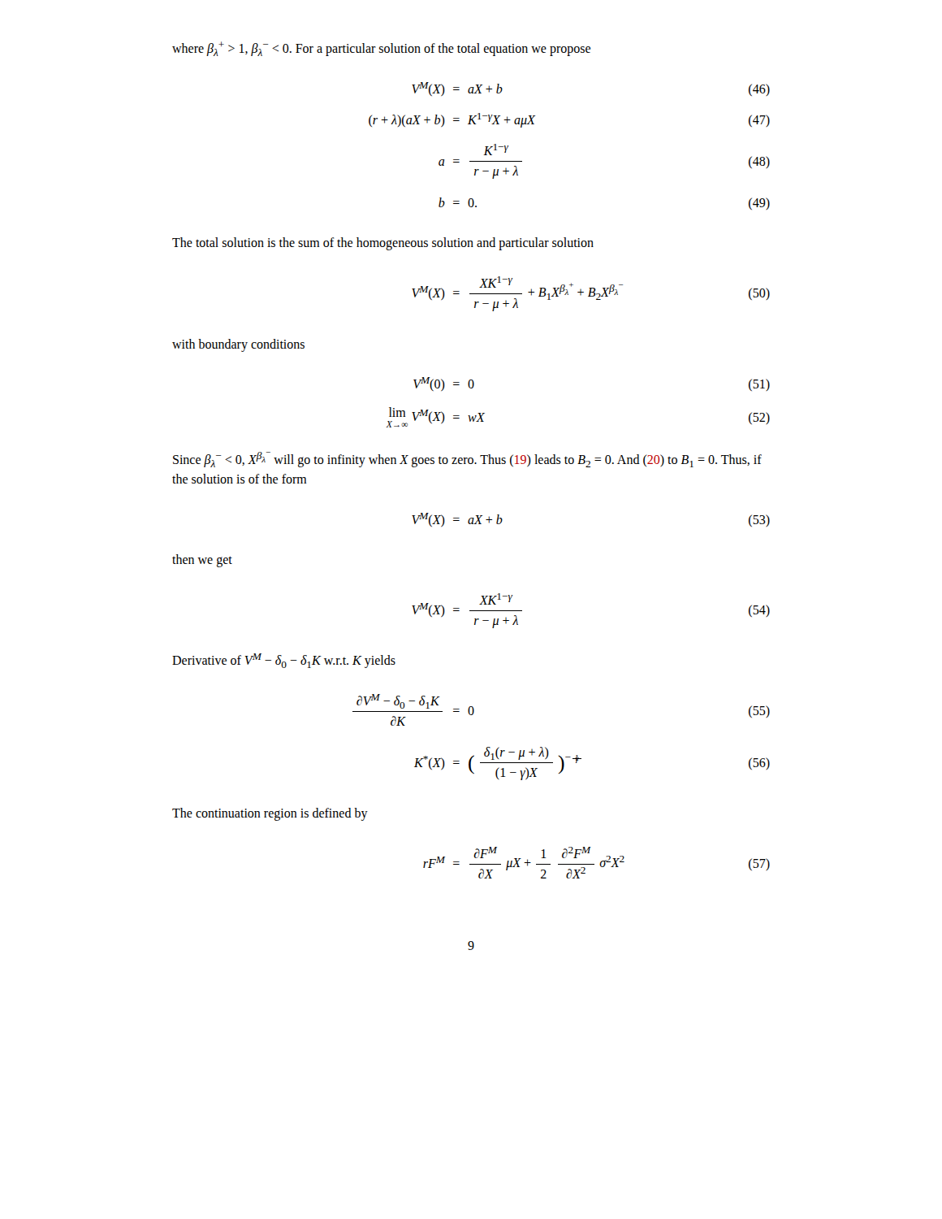where βλ+ > 1, βλ− < 0. For a particular solution of the total equation we propose
VM(X)
=
aX + b
(46)
(r + λ)(aX + b)
=
K1−γX + aμX
(47)
a
=
K1−γ r − μ + λ
(48)
b
=
0.
(49)
The total solution is the sum of the homogeneous solution and particular solution
VM(X)
=
XK1−γ r − μ + λ + B1Xβλ+ + B2Xβλ−
(50)
with boundary conditions
VM(0)
=
0
(51)
lim X→∞ VM(X)
=
wX
(52)
Since βλ− < 0, Xβλ− will go to infinity when X goes to zero. Thus (19) leads to B2 = 0. And (20) to B1 = 0. Thus, if the solution is of the form
VM(X)
=
aX + b
(53)
then we get
VM(X)
=
XK1−γ r − μ + λ
(54)
Derivative of VM − δ0 − δ1K w.r.t. K yields
∂VM − δ0 − δ1K ∂K
=
0
(55)
K*(X)
=
( δ1(r − μ + λ) (1 − γ)X )−1 γ
(56)
The continuation region is defined by
rFM
=
∂FM ∂X μX + 1 2 ∂2FM ∂X2 σ2X2
(57)
9